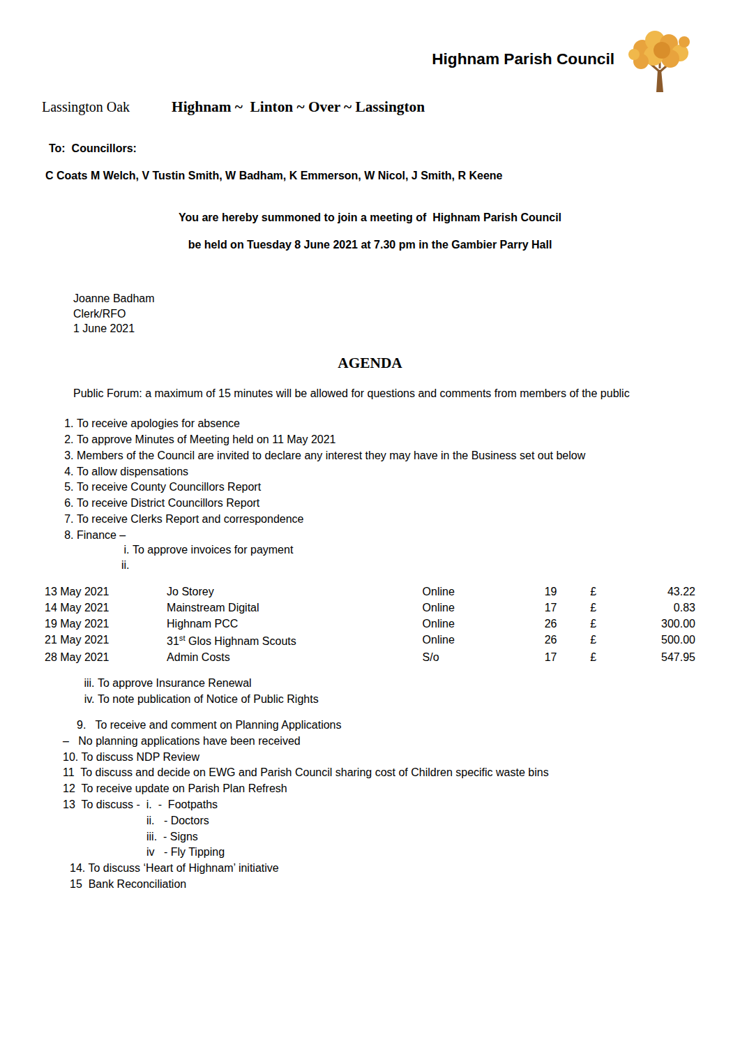Highnam Parish Council
Lassington Oak Highnam ~ Linton ~ Over ~ Lassington
To: Councillors:
C Coats M Welch, V Tustin Smith, W Badham, K Emmerson, W Nicol, J Smith, R Keene
You are hereby summoned to join a meeting of Highnam Parish Council
be held on Tuesday 8 June 2021 at 7.30 pm in the Gambier Parry Hall
Joanne Badham
Clerk/RFO
1 June 2021
AGENDA
Public Forum: a maximum of 15 minutes will be allowed for questions and comments from members of the public
To receive apologies for absence
To approve Minutes of Meeting held on 11 May 2021
Members of the Council are invited to declare any interest they may have in the Business set out below
To allow dispensations
To receive County Councillors Report
To receive District Councillors Report
To receive Clerks Report and correspondence
Finance –
To approve invoices for payment
| 13 May 2021 | Jo Storey | Online | 19 | £ | 43.22 |
| 14 May 2021 | Mainstream Digital | Online | 17 | £ | 0.83 |
| 19 May 2021 | Highnam PCC | Online | 26 | £ | 300.00 |
| 21 May 2021 | 31 st Glos Highnam Scouts | Online | 26 | £ | 500.00 |
| 28 May 2021 | Admin Costs | S/o | 17 | £ | 547.95 |
To approve Insurance Renewal
To note publication of Notice of Public Rights
9. To receive and comment on Planning Applications
– No planning applications have been received
10. To discuss NDP Review
11 To discuss and decide on EWG and Parish Council sharing cost of Children specific waste bins
12 To receive update on Parish Plan Refresh
13 To discuss - i. - Footpaths
ii. - Doctors
iii. - Signs
iv - Fly Tipping
14. To discuss ‘Heart of Highnam’ initiative
15 Bank Reconciliation